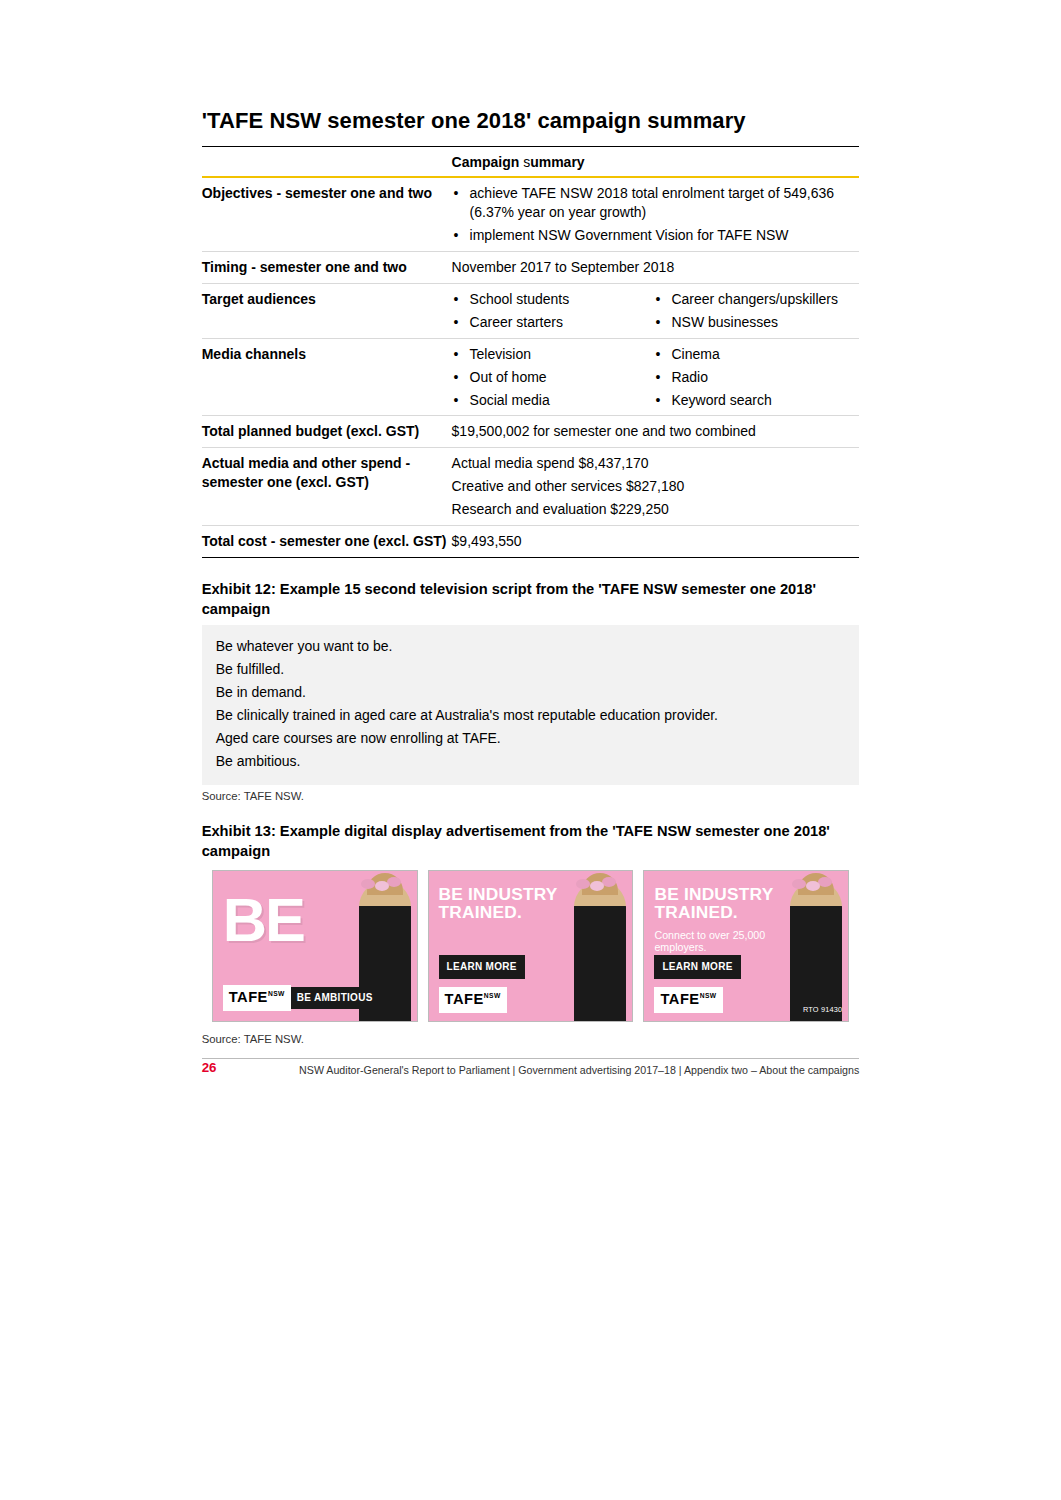'TAFE NSW semester one 2018' campaign summary
| | Campaign s ummary |
| --- | --- |
| Objectives - semester one and two | achieve TAFE NSW 2018 total enrolment target of 549,636 (6.37% year on year growth) implement NSW Government Vision for TAFE NSW |
| Timing - semester one and two | November 2017 to September 2018 |
| Target audiences | School students Career starters Career changers/upskillers NSW businesses |
| Media channels | Television Out of home Social media Cinema Radio Keyword search |
| Total planned budget (excl. GST) | $19,500,002 for semester one and two combined |
| Actual media and other spend - semester one (excl. GST) | Actual media spend $8,437,170 Creative and other services $827,180 Research and evaluation $229,250 |
| Total cost - semester one (excl. GST) | $9,493,550 |
Exhibit 12: Example 15 second television script from the 'TAFE NSW semester one 2018' campaign
Be whatever you want to be.
Be fulfilled.
Be in demand.
Be clinically trained in aged care at Australia's most reputable education provider.
Aged care courses are now enrolling at TAFE.
Be ambitious.
Source: TAFE NSW.
Exhibit 13: Example digital display advertisement from the 'TAFE NSW semester one 2018' campaign
BE
TAFENSW
BE AMBITIOUS
BE INDUSTRY
TRAINED.
LEARN MORE
TAFENSW
BE INDUSTRY
TRAINED.
Connect to over 25,000 employers.
LEARN MORE
TAFENSW
RTO 91430
Source: TAFE NSW.
26
NSW Auditor-General's Report to Parliament | Government advertising 2017–18 | Appendix two – About the campaigns